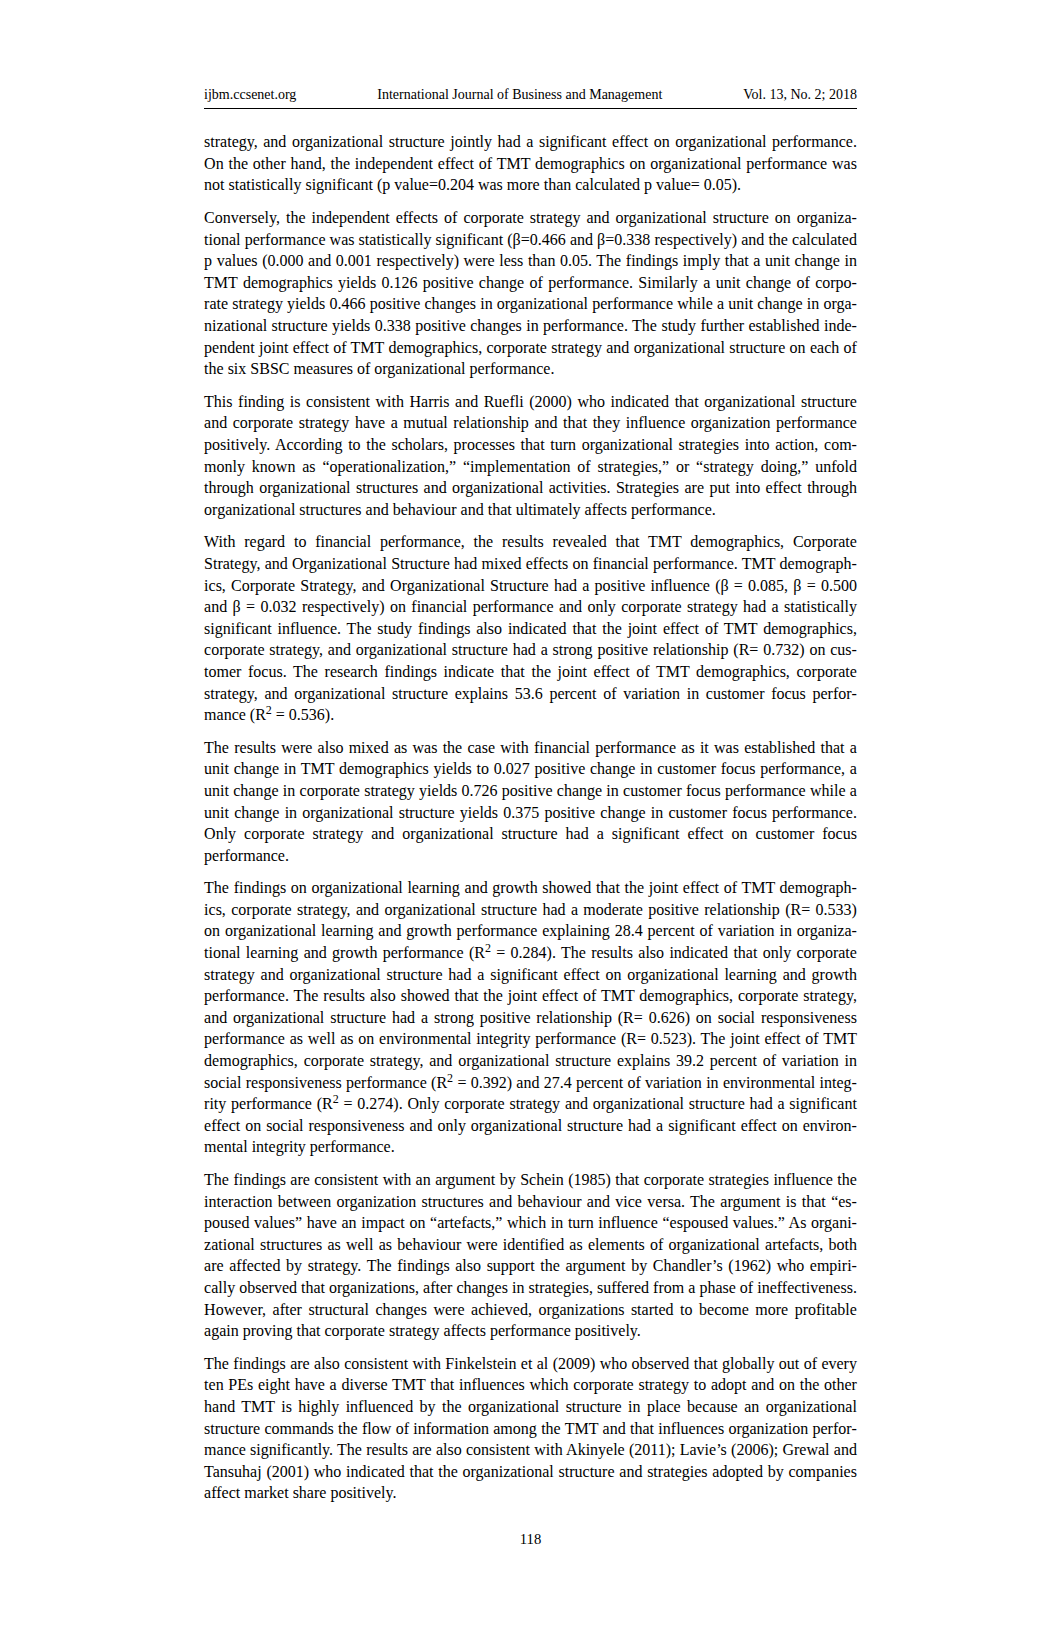ijbm.ccsenet.org International Journal of Business and Management Vol. 13, No. 2; 2018
strategy, and organizational structure jointly had a significant effect on organizational performance. On the other hand, the independent effect of TMT demographics on organizational performance was not statistically significant (p value=0.204 was more than calculated p value= 0.05).
Conversely, the independent effects of corporate strategy and organizational structure on organizational performance was statistically significant (β=0.466 and β=0.338 respectively) and the calculated p values (0.000 and 0.001 respectively) were less than 0.05. The findings imply that a unit change in TMT demographics yields 0.126 positive change of performance. Similarly a unit change of corporate strategy yields 0.466 positive changes in organizational performance while a unit change in organizational structure yields 0.338 positive changes in performance. The study further established independent joint effect of TMT demographics, corporate strategy and organizational structure on each of the six SBSC measures of organizational performance.
This finding is consistent with Harris and Ruefli (2000) who indicated that organizational structure and corporate strategy have a mutual relationship and that they influence organization performance positively. According to the scholars, processes that turn organizational strategies into action, commonly known as “operationalization,” “implementation of strategies,” or “strategy doing,” unfold through organizational structures and organizational activities. Strategies are put into effect through organizational structures and behaviour and that ultimately affects performance.
With regard to financial performance, the results revealed that TMT demographics, Corporate Strategy, and Organizational Structure had mixed effects on financial performance. TMT demographics, Corporate Strategy, and Organizational Structure had a positive influence (β = 0.085, β = 0.500 and β = 0.032 respectively) on financial performance and only corporate strategy had a statistically significant influence. The study findings also indicated that the joint effect of TMT demographics, corporate strategy, and organizational structure had a strong positive relationship (R= 0.732) on customer focus. The research findings indicate that the joint effect of TMT demographics, corporate strategy, and organizational structure explains 53.6 percent of variation in customer focus performance (R2 = 0.536).
The results were also mixed as was the case with financial performance as it was established that a unit change in TMT demographics yields to 0.027 positive change in customer focus performance, a unit change in corporate strategy yields 0.726 positive change in customer focus performance while a unit change in organizational structure yields 0.375 positive change in customer focus performance. Only corporate strategy and organizational structure had a significant effect on customer focus performance.
The findings on organizational learning and growth showed that the joint effect of TMT demographics, corporate strategy, and organizational structure had a moderate positive relationship (R= 0.533) on organizational learning and growth performance explaining 28.4 percent of variation in organizational learning and growth performance (R2 = 0.284). The results also indicated that only corporate strategy and organizational structure had a significant effect on organizational learning and growth performance. The results also showed that the joint effect of TMT demographics, corporate strategy, and organizational structure had a strong positive relationship (R= 0.626) on social responsiveness performance as well as on environmental integrity performance (R= 0.523). The joint effect of TMT demographics, corporate strategy, and organizational structure explains 39.2 percent of variation in social responsiveness performance (R2 = 0.392) and 27.4 percent of variation in environmental integrity performance (R2 = 0.274). Only corporate strategy and organizational structure had a significant effect on social responsiveness and only organizational structure had a significant effect on environmental integrity performance.
The findings are consistent with an argument by Schein (1985) that corporate strategies influence the interaction between organization structures and behaviour and vice versa. The argument is that “espoused values” have an impact on “artefacts,” which in turn influence “espoused values.” As organizational structures as well as behaviour were identified as elements of organizational artefacts, both are affected by strategy. The findings also support the argument by Chandler’s (1962) who empirically observed that organizations, after changes in strategies, suffered from a phase of ineffectiveness. However, after structural changes were achieved, organizations started to become more profitable again proving that corporate strategy affects performance positively.
The findings are also consistent with Finkelstein et al (2009) who observed that globally out of every ten PEs eight have a diverse TMT that influences which corporate strategy to adopt and on the other hand TMT is highly influenced by the organizational structure in place because an organizational structure commands the flow of information among the TMT and that influences organization performance significantly. The results are also consistent with Akinyele (2011); Lavie’s (2006); Grewal and Tansuhaj (2001) who indicated that the organizational structure and strategies adopted by companies affect market share positively.
118